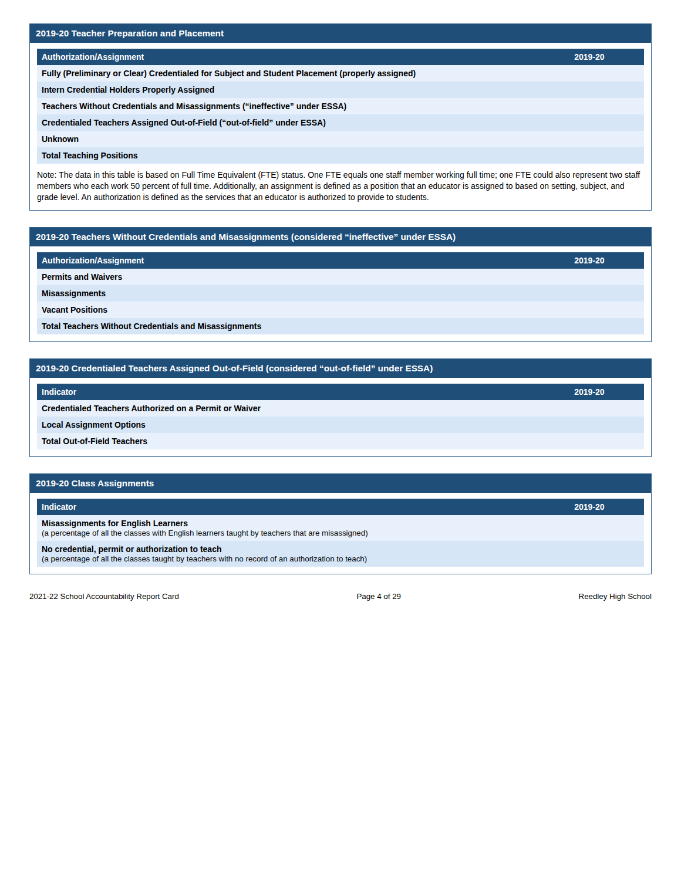2019-20 Teacher Preparation and Placement
| Authorization/Assignment | 2019-20 |
| --- | --- |
| Fully (Preliminary or Clear) Credentialed for Subject and Student Placement (properly assigned) | |
| Intern Credential Holders Properly Assigned | |
| Teachers Without Credentials and Misassignments (“ineffective” under ESSA) | |
| Credentialed Teachers Assigned Out-of-Field (“out-of-field” under ESSA) | |
| Unknown | |
| Total Teaching Positions | |
Note: The data in this table is based on Full Time Equivalent (FTE) status. One FTE equals one staff member working full time; one FTE could also represent two staff members who each work 50 percent of full time. Additionally, an assignment is defined as a position that an educator is assigned to based on setting, subject, and grade level. An authorization is defined as the services that an educator is authorized to provide to students.
2019-20 Teachers Without Credentials and Misassignments (considered “ineffective” under ESSA)
| Authorization/Assignment | 2019-20 |
| --- | --- |
| Permits and Waivers | |
| Misassignments | |
| Vacant Positions | |
| Total Teachers Without Credentials and Misassignments | |
2019-20 Credentialed Teachers Assigned Out-of-Field (considered “out-of-field” under ESSA)
| Indicator | 2019-20 |
| --- | --- |
| Credentialed Teachers Authorized on a Permit or Waiver | |
| Local Assignment Options | |
| Total Out-of-Field Teachers | |
2019-20 Class Assignments
| Indicator | 2019-20 |
| --- | --- |
| Misassignments for English Learners (a percentage of all the classes with English learners taught by teachers that are misassigned) | |
| No credential, permit or authorization to teach (a percentage of all the classes taught by teachers with no record of an authorization to teach) | |
2021-22 School Accountability Report Card Page 4 of 29 Reedley High School